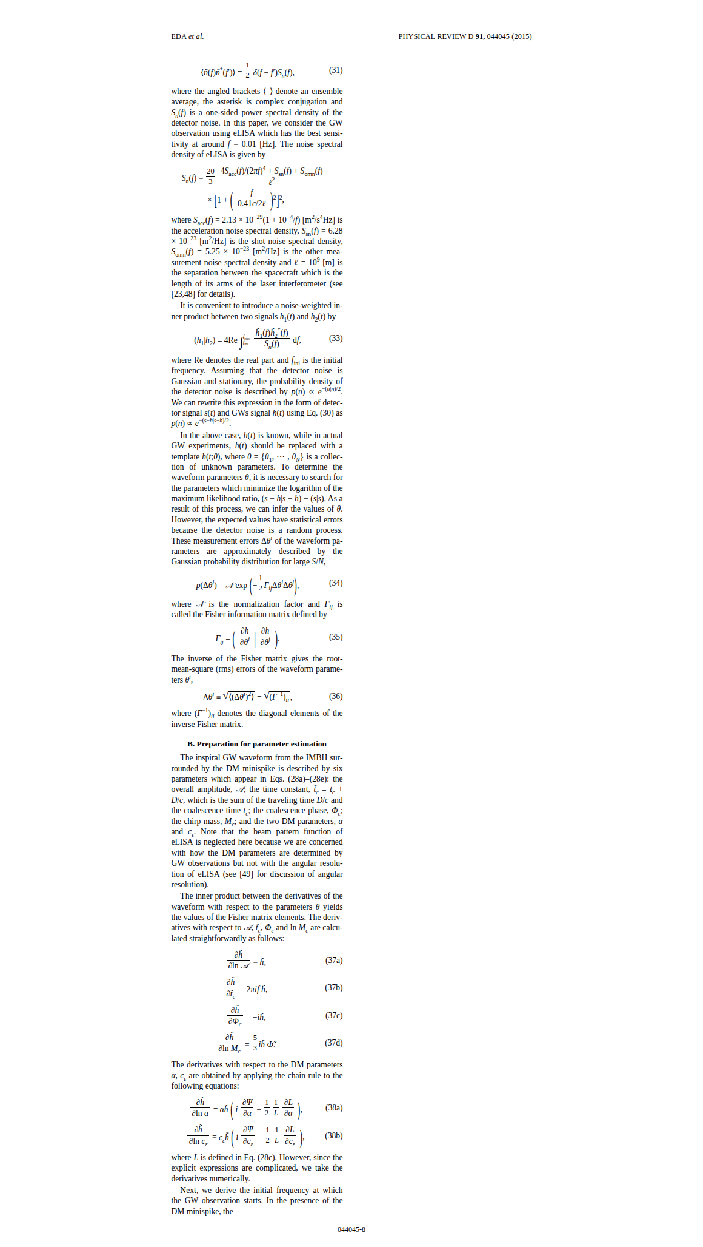EDA et al.
PHYSICAL REVIEW D 91, 044045 (2015)
⟨ñ(f)ñ*(f′)⟩ = 12 δ(f − f′)Sn(f),
(31)
where the angled brackets ⟨ ⟩ denote an ensemble average, the asterisk is complex conjugation and Sn(f) is a one-sided power spectral density of the detector noise. In this paper, we consider the GW observation using eLISA which has the best sensitivity at around f = 0.01 [Hz]. The noise spectral density of eLISA is given by
Sn(f) = 203 4Sacc(f)/(2πf)4 + Ssn(f) + Somn(f) ℓ2
× [1 + ( f 0.41c/2ℓ )2]2,
(32a)
where Sacc(f) = 2.13 × 10−29(1 + 10−4/f) [m2/s4Hz] is the acceleration noise spectral density, Ssn(f) = 6.28 × 10−23 [m2/Hz] is the shot noise spectral density, Somn(f) = 5.25 × 10−23 [m2/Hz] is the other measurement noise spectral density and ℓ = 109 [m] is the separation between the spacecraft which is the length of its arms of the laser interferometer (see [23,48] for details).
It is convenient to introduce a noise-weighted inner product between two signals h1(t) and h2(t) by
(h1|h2) ≡ 4Re ∫fisco fini h̃1(f)h̃2*(f) Sn(f) df,
(33)
where Re denotes the real part and fini is the initial frequency. Assuming that the detector noise is Gaussian and stationary, the probability density of the detector noise is described by p(n) ∝ e−(n|n)/2. We can rewrite this expression in the form of detector signal s(t) and GWs signal h(t) using Eq. (30) as p(n) ∝ e−(s−h|s−h)/2.
In the above case, h(t) is known, while in actual GW experiments, h(t) should be replaced with a template h(t;θ), where θ = {θ1, ⋯ , θN} is a collection of unknown parameters. To determine the waveform parameters θ, it is necessary to search for the parameters which minimize the logarithm of the maximum likelihood ratio, (s − h|s − h) − (s|s). As a result of this process, we can infer the values of θ. However, the expected values have statistical errors because the detector noise is a random process. These measurement errors Δθi of the waveform parameters are approximately described by the Gaussian probability distribution for large S/N,
p(Δθi) = 𝒩 exp (−12 Γij Δθi Δθj),
(34)
where 𝒩 is the normalization factor and Γij is called the Fisher information matrix defined by
Γij ≡ ( ∂h∂θi | ∂h∂θj ).
(35)
The inverse of the Fisher matrix gives the root-mean-square (rms) errors of the waveform parameters θi,
Δθi ≡ ⟨(Δθi)2⟩ = (Γ−1)ii,
(36)
where (Γ−1)ii denotes the diagonal elements of the inverse Fisher matrix.
B. Preparation for parameter estimation
The inspiral GW waveform from the IMBH surrounded by the DM minispike is described by six parameters which appear in Eqs. (28a)–(28e): the overall amplitude, 𝒜; the time constant, t̃c ≡ tc + D/c, which is the sum of the traveling time D/c and the coalescence time tc; the coalescence phase, Φc; the chirp mass, Mc; and the two DM parameters, α and cε. Note that the beam pattern function of eLISA is neglected here because we are concerned with how the DM parameters are determined by GW observations but not with the angular resolution of eLISA (see [49] for discussion of angular resolution).
The inner product between the derivatives of the waveform with respect to the parameters θ yields the values of the Fisher matrix elements. The derivatives with respect to 𝒜, t̃c, Φc and ln Mc are calculated straightforwardly as follows:
∂h̃∂ln 𝒜 = h̃,
(37a)
∂h̃∂t̃c = 2πif h̃,
(37b)
∂h̃∂Φc = −ih̃,
(37c)
∂h̃∂ln Mc = 53 ih̃ Φ̃.
(37d)
The derivatives with respect to the DM parameters α, cε are obtained by applying the chain rule to the following equations:
∂h̃∂ln α = αh̃ ( i ∂Ψ∂α − 12 1 L ∂L∂α ),
(38a)
∂h̃∂ln cε = cεh̃ ( i ∂Ψ∂cε − 12 1 L ∂L∂cε ),
(38b)
where L is defined in Eq. (28c). However, since the explicit expressions are complicated, we take the derivatives numerically.
Next, we derive the initial frequency at which the GW observation starts. In the presence of the DM minispike, the
044045-8